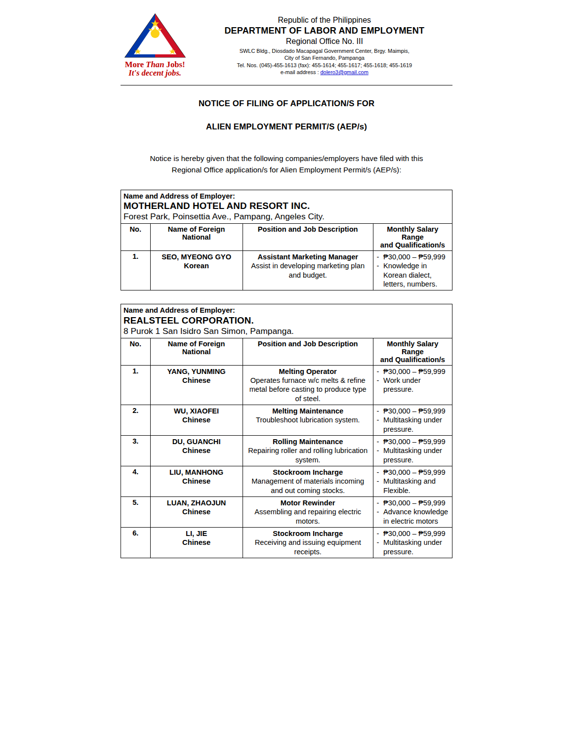More Than Jobs!
It's decent jobs.
Republic of the Philippines
DEPARTMENT OF LABOR AND EMPLOYMENT
Regional Office No. III
SWLC Bldg., Diosdado Macapagal Government Center, Brgy. Maimpis,
City of San Fernando, Pampanga
Tel. Nos. (045)-455-1613 (fax): 455-1614; 455-1617; 455-1618; 455-1619
e-mail address : dolero3@gmail.com
NOTICE OF FILING OF APPLICATION/S FOR
ALIEN EMPLOYMENT PERMIT/S (AEP/s)
Notice is hereby given that the following companies/employers have filed with this
Regional Office application/s for Alien Employment Permit/s (AEP/s):
| Name and Address of Employer: MOTHERLAND HOTEL AND RESORT INC. Forest Park, Poinsettia Ave., Pampang, Angeles City. |
| No. | Name of Foreign National | Position and Job Description | Monthly Salary Range and Qualification/s |
| 1. | SEO, MYEONG GYO Korean | Assistant Marketing Manager Assist in developing marketing plan and budget. | ₱30,000 – ₱59,999 Knowledge in Korean dialect, letters, numbers. |
| Name and Address of Employer: REALSTEEL CORPORATION. 8 Purok 1 San Isidro San Simon, Pampanga. |
| No. | Name of Foreign National | Position and Job Description | Monthly Salary Range and Qualification/s |
| 1. | YANG, YUNMING Chinese | Melting Operator Operates furnace w/c melts & refine metal before casting to produce type of steel. | ₱30,000 – ₱59,999 Work under pressure. |
| 2. | WU, XIAOFEI Chinese | Melting Maintenance Troubleshoot lubrication system. | ₱30,000 – ₱59,999 Multitasking under pressure. |
| 3. | DU, GUANCHI Chinese | Rolling Maintenance Repairing roller and rolling lubrication system. | ₱30,000 – ₱59,999 Multitasking under pressure. |
| 4. | LIU, MANHONG Chinese | Stockroom Incharge Management of materials incoming and out coming stocks. | ₱30,000 – ₱59,999 Multitasking and Flexible. |
| 5. | LUAN, ZHAOJUN Chinese | Motor Rewinder Assembling and repairing electric motors. | ₱30,000 – ₱59,999 Advance knowledge in electric motors |
| 6. | LI, JIE Chinese | Stockroom Incharge Receiving and issuing equipment receipts. | ₱30,000 – ₱59,999 Multitasking under pressure. |